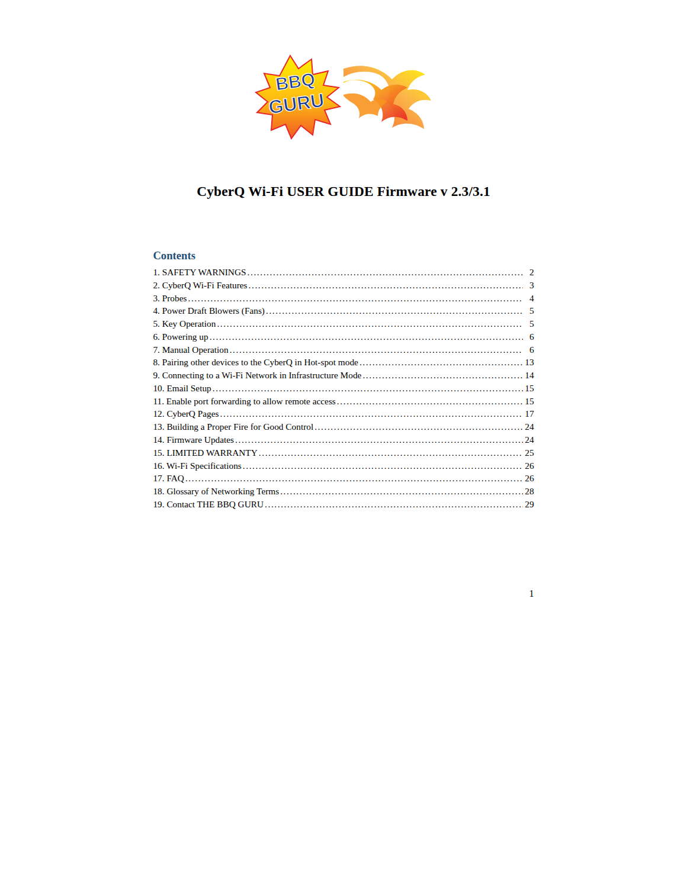BBQ GURU
CyberQ Wi-Fi USER GUIDE Firmware v 2.3/3.1
Contents
1. SAFETY WARNINGS................................................................................................................................. 2
2. CyberQ Wi-Fi Features............................................................................................................................. 3
3. Probes................................................................................................................................................................. 4
4. Power Draft Blowers (Fans)..................................................................................................................... 5
5. Key Operation......................................................................................................................................... 5
6. Powering up........................................................................................................................................... 6
7. Manual Operation................................................................................................................................. 6
8. Pairing other devices to the CyberQ in Hot-spot mode....................................................................... 13
9. Connecting to a Wi-Fi Network in Infrastructure Mode..................................................................... 14
10. Email Setup......................................................................................................................................... 15
11. Enable port forwarding to allow remote access................................................................................. 15
12. CyberQ Pages..................................................................................................................................... 17
13. Building a Proper Fire for Good Control......................................................................................... 24
14. Firmware Updates............................................................................................................................. 24
15. LIMITED WARRANTY................................................................................................................. 25
16. Wi-Fi Specifications......................................................................................................................... 26
17. FAQ....................................................................................................................................................... 26
18. Glossary of Networking Terms....................................................................................................... 28
19. Contact THE BBQ GURU............................................................................................................... 29
1